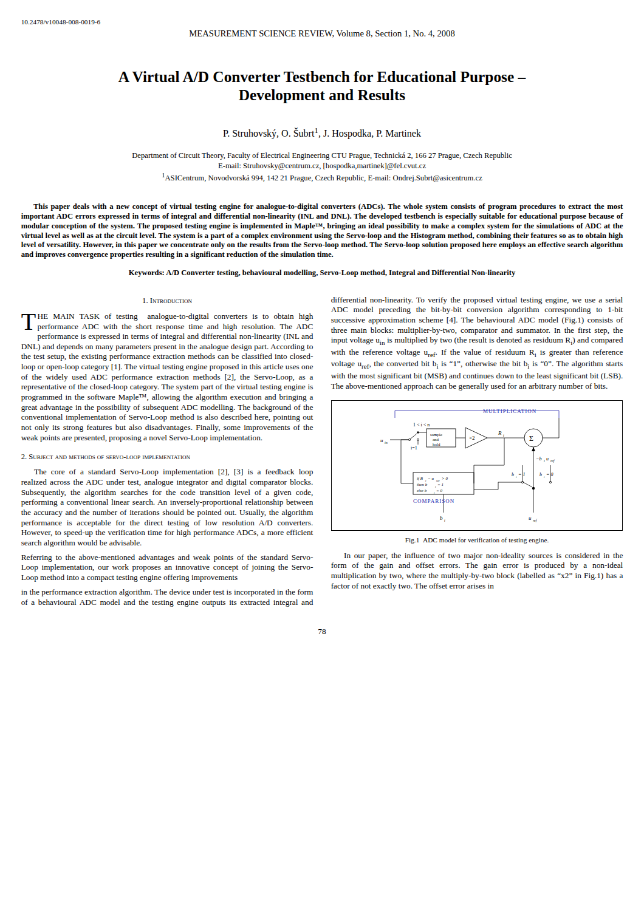10.2478/v10048-008-0019-6
MEASUREMENT SCIENCE REVIEW, Volume 8, Section 1, No. 4, 2008
A Virtual A/D Converter Testbench for Educational Purpose –
Development and Results
P. Struhovský, O. Šubrt1, J. Hospodka, P. Martinek
Department of Circuit Theory, Faculty of Electrical Engineering CTU Prague, Technická 2, 166 27 Prague, Czech Republic
E-mail: Struhovsky@centrum.cz, [hospodka,martinek]@fel.cvut.cz
1ASICentrum, Novodvorská 994, 142 21 Prague, Czech Republic, E-mail: Ondrej.Subrt@asicentrum.cz
This paper deals with a new concept of virtual testing engine for analogue-to-digital converters (ADCs). The whole system consists of program procedures to extract the most important ADC errors expressed in terms of integral and differential non-linearity (INL and DNL). The developed testbench is especially suitable for educational purpose because of modular conception of the system. The proposed testing engine is implemented in Maple™, bringing an ideal possibility to make a complex system for the simulations of ADC at the virtual level as well as at the circuit level. The system is a part of a complex environment using the Servo-loop and the Histogram method, combining their features so as to obtain high level of versatility. However, in this paper we concentrate only on the results from the Servo-loop method. The Servo-loop solution proposed here employs an effective search algorithm and improves convergence properties resulting in a significant reduction of the simulation time.
Keywords: A/D Converter testing, behavioural modelling, Servo-Loop method, Integral and Differential Non-linearity
1. Introduction
THE MAIN TASK of testing analogue-to-digital converters is to obtain high performance ADC with the short response time and high resolution. The ADC performance is expressed in terms of integral and differential non-linearity (INL and DNL) and depends on many parameters present in the analogue design part. According to the test setup, the existing performance extraction methods can be classified into closed-loop or open-loop category [1]. The virtual testing engine proposed in this article uses one of the widely used ADC performance extraction methods [2], the Servo-Loop, as a representative of the closed-loop category. The system part of the virtual testing engine is programmed in the software Maple™, allowing the algorithm execution and bringing a great advantage in the possibility of subsequent ADC modelling. The background of the conventional implementation of Servo-Loop method is also described here, pointing out not only its strong features but also disadvantages. Finally, some improvements of the weak points are presented, proposing a novel Servo-Loop implementation.
2. Subject and methods of servo-loop implementation
The core of a standard Servo-Loop implementation [2], [3] is a feedback loop realized across the ADC under test, analogue integrator and digital comparator blocks. Subsequently, the algorithm searches for the code transition level of a given code, performing a conventional linear search. An inversely-proportional relationship between the accuracy and the number of iterations should be pointed out. Usually, the algorithm performance is acceptable for the direct testing of low resolution A/D converters. However, to speed-up the verification time for high performance ADCs, a more efficient search algorithm would be advisable.
Referring to the above-mentioned advantages and weak points of the standard Servo-Loop implementation, our work proposes an innovative concept of joining the Servo-Loop method into a compact testing engine offering improvements
in the performance extraction algorithm. The device under test is incorporated in the form of a behavioural ADC model and the testing engine outputs its extracted integral and differential non-linearity. To verify the proposed virtual testing engine, we use a serial ADC model preceding the bit-by-bit conversion algorithm corresponding to 1-bit successive approximation scheme [4]. The behavioural ADC model (Fig.1) consists of three main blocks: multiplier-by-two, comparator and summator. In the first step, the input voltage uin is multiplied by two (the result is denoted as residuum Ri) and compared with the reference voltage uref. If the value of residuum Ri is greater than reference voltage uref, the converted bit bi is “1”, otherwise the bit bi is “0”. The algorithm starts with the most significant bit (MSB) and continues down to the least significant bit (LSB). The above-mentioned approach can be generally used for an arbitrary number of bits.
MULTIPLICATION 1 < i < n u in i=1 sample and hold ×2 R i Σ −b i u ref if R i − u ref > 0 then b i = 1 else b i = 0 b i COMPARISON b i = 1 b i = 0 u ref
Fig.1 ADC model for verification of testing engine.
In our paper, the influence of two major non-ideality sources is considered in the form of the gain and offset errors. The gain error is produced by a non-ideal multiplication by two, where the multiply-by-two block (labelled as “x2” in Fig.1) has a factor of not exactly two. The offset error arises in
78